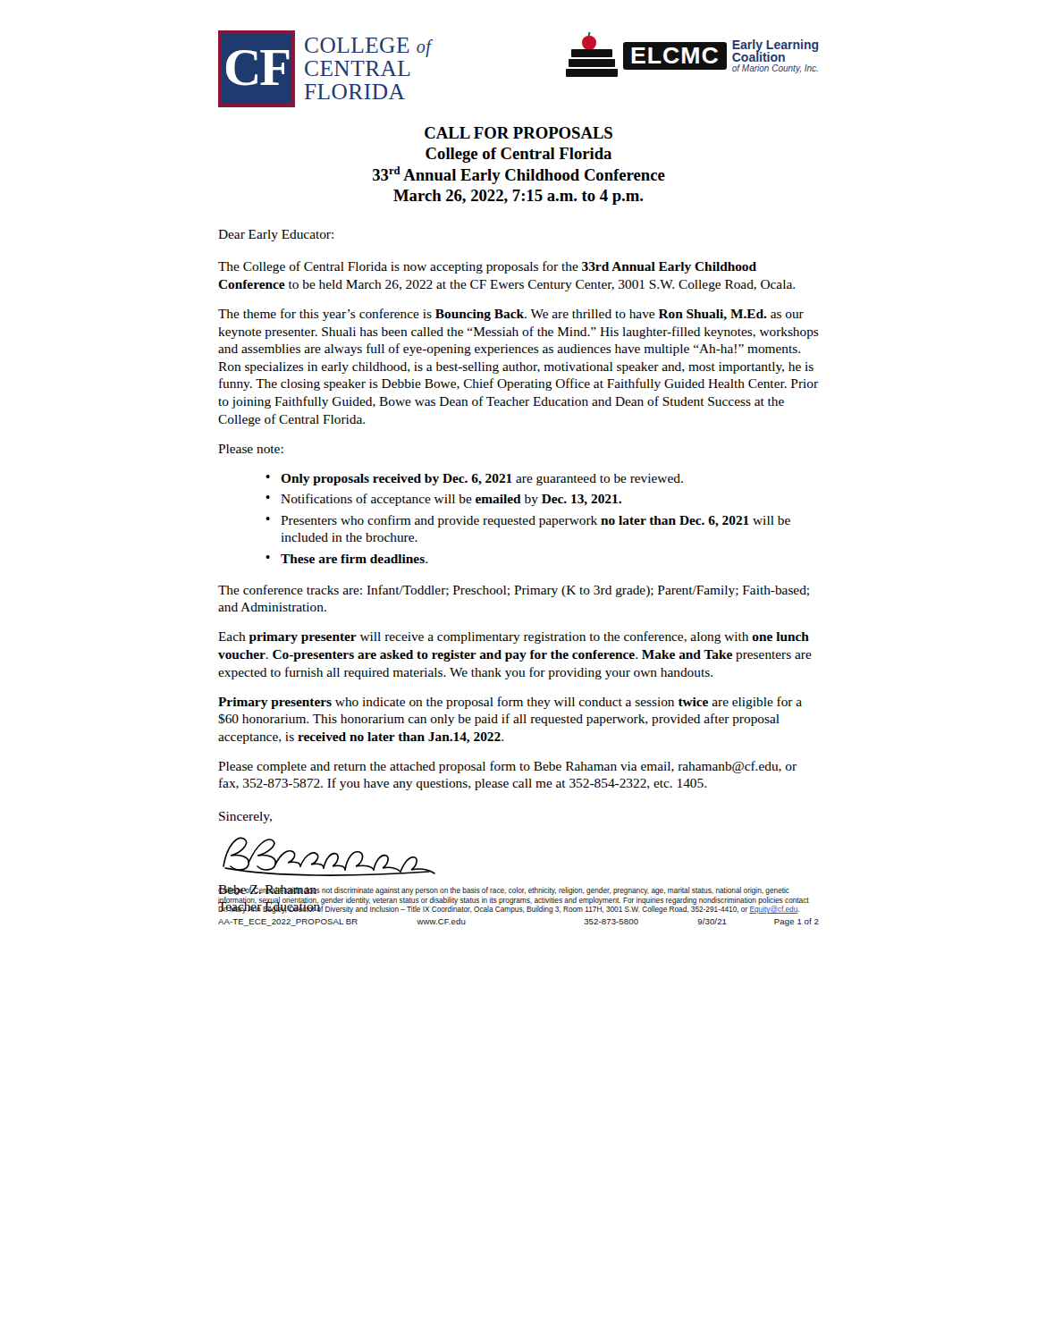CF
COLLEGE of
CENTRAL
FLORIDA
ELCMC
Early Learning
Coalition
of Marion County, Inc.
CALL FOR PROPOSALS
College of Central Florida
33rd Annual Early Childhood Conference
March 26, 2022, 7:15 a.m. to 4 p.m.
Dear Early Educator:
The College of Central Florida is now accepting proposals for the 33rd Annual Early Childhood Conference to be held March 26, 2022 at the CF Ewers Century Center, 3001 S.W. College Road, Ocala.
The theme for this year’s conference is Bouncing Back. We are thrilled to have Ron Shuali, M.Ed. as our keynote presenter. Shuali has been called the “Messiah of the Mind.” His laughter-filled keynotes, workshops and assemblies are always full of eye-opening experiences as audiences have multiple “Ah-ha!” moments. Ron specializes in early childhood, is a best-selling author, motivational speaker and, most importantly, he is funny. The closing speaker is Debbie Bowe, Chief Operating Office at Faithfully Guided Health Center. Prior to joining Faithfully Guided, Bowe was Dean of Teacher Education and Dean of Student Success at the College of Central Florida.
Please note:
Only proposals received by Dec. 6, 2021 are guaranteed to be reviewed.
Notifications of acceptance will be emailed by Dec. 13, 2021.
Presenters who confirm and provide requested paperwork no later than Dec. 6, 2021 will be included in the brochure.
These are firm deadlines.
The conference tracks are: Infant/Toddler; Preschool; Primary (K to 3rd grade); Parent/Family; Faith-based; and Administration.
Each primary presenter will receive a complimentary registration to the conference, along with one lunch voucher. Co-presenters are asked to register and pay for the conference. Make and Take presenters are expected to furnish all required materials. We thank you for providing your own handouts.
Primary presenters who indicate on the proposal form they will conduct a session twice are eligible for a $60 honorarium. This honorarium can only be paid if all requested paperwork, provided after proposal acceptance, is received no later than Jan.14, 2022.
Please complete and return the attached proposal form to Bebe Rahaman via email, rahamanb@cf.edu, or fax, 352-873-5872. If you have any questions, please call me at 352-854-2322, etc. 1405.
Sincerely,
Bebe Z. Rahaman
Teacher Education
College of Central Florida does not discriminate against any person on the basis of race, color, ethnicity, religion, gender, pregnancy, age, marital status, national origin, genetic information, sexual orientation, gender identity, veteran status or disability status in its programs, activities and employment. For inquiries regarding nondiscrimination policies contact Dr. Mary Ann Begley, Director of Diversity and Inclusion – Title IX Coordinator, Ocala Campus, Building 3, Room 117H, 3001 S.W. College Road, 352-291-4410, or Equity@cf.edu.
AA-TE_ECE_2022_PROPOSAL BR www.CF.edu 352-873-5800 9/30/21 Page 1 of 2